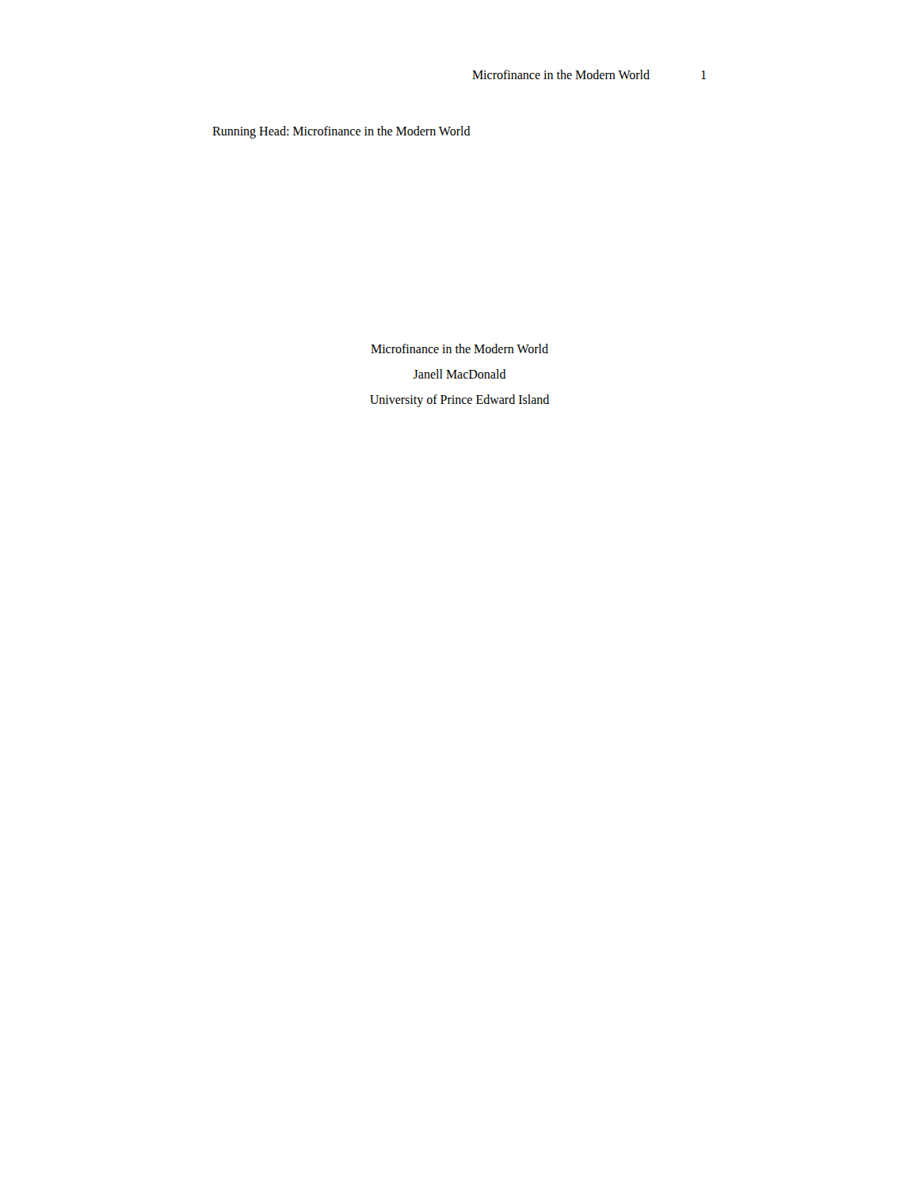Microfinance in the Modern World 1
Running Head: Microfinance in the Modern World
Microfinance in the Modern World
Janell MacDonald
University of Prince Edward Island